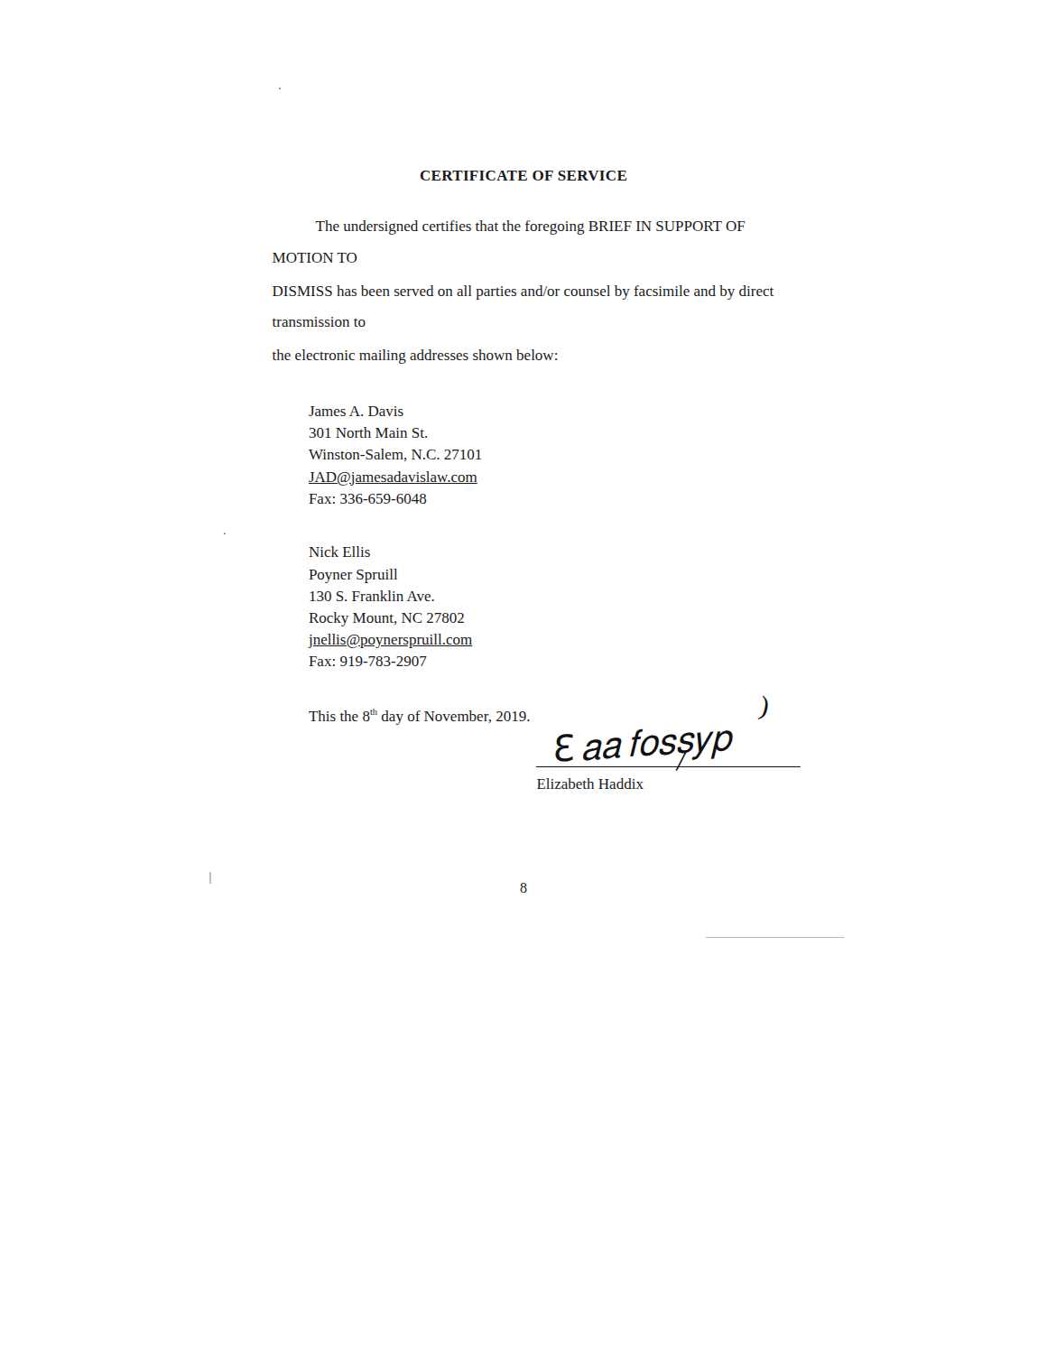. . |
Certificate of Service
The undersigned certifies that the foregoing BRIEF IN SUPPORT OF MOTION TO
DISMISS has been served on all parties and/or counsel by facsimile and by direct transmission to
the electronic mailing addresses shown below:
James A. Davis
301 North Main St.
Winston-Salem, N.C. 27101
JAD@jamesadavislaw.com
Fax: 336-659-6048
Nick Ellis
Poyner Spruill
130 S. Franklin Ave.
Rocky Mount, NC 27802
jnellis@poynerspruill.com
Fax: 919-783-2907
This the 8th day of November, 2019.
)
ℇ 𝑎𝑎 𝑓𝑜𝑠𝑠𝑦𝑝
/
Elizabeth Haddix
8